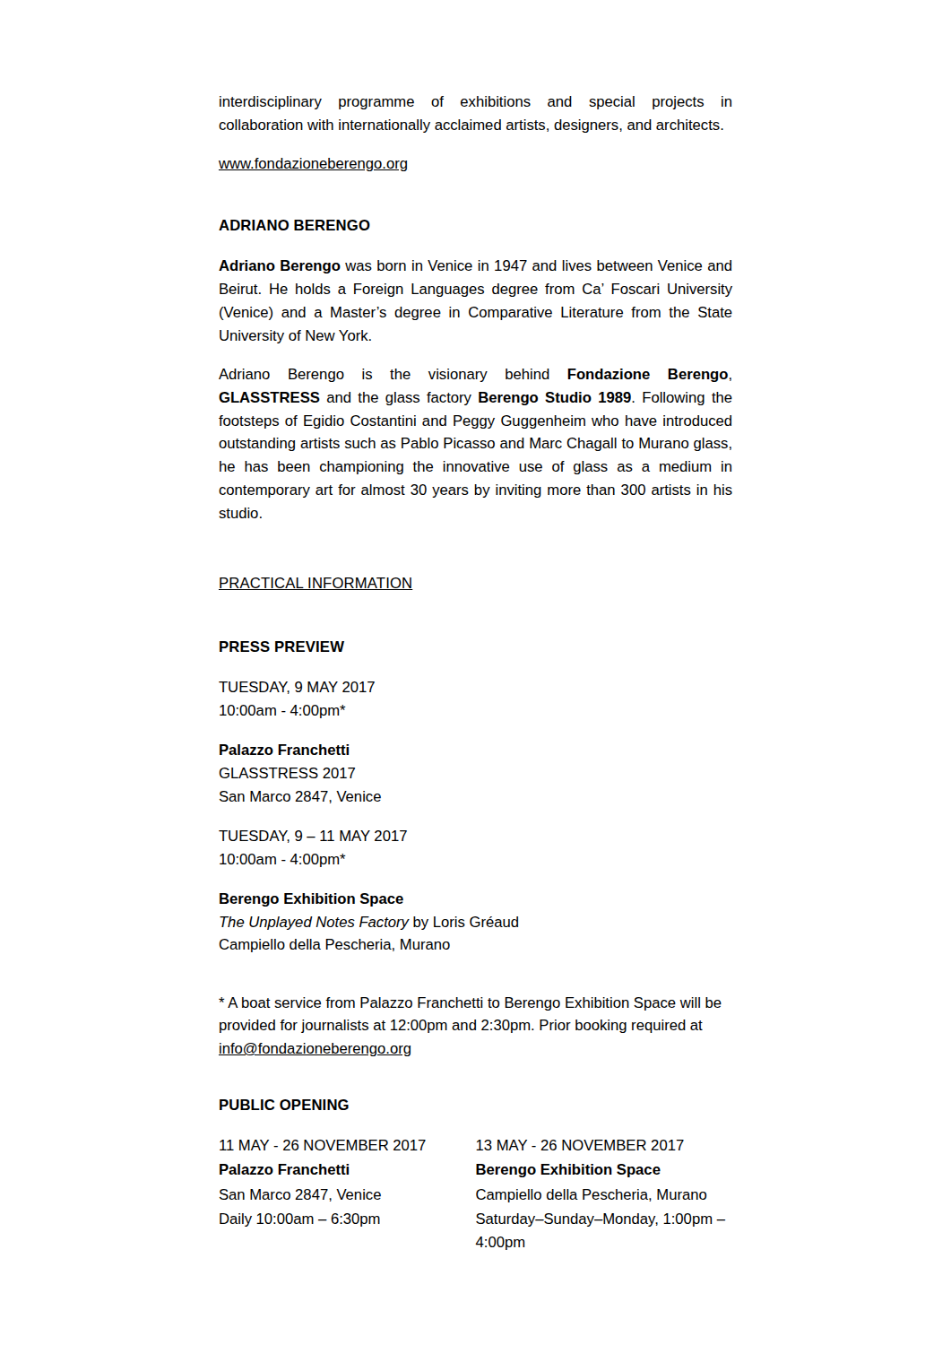interdisciplinary programme of exhibitions and special projects in collaboration with internationally acclaimed artists, designers, and architects.
www.fondazioneberengo.org
ADRIANO BERENGO
Adriano Berengo was born in Venice in 1947 and lives between Venice and Beirut. He holds a Foreign Languages degree from Ca’ Foscari University (Venice) and a Master’s degree in Comparative Literature from the State University of New York.
Adriano Berengo is the visionary behind Fondazione Berengo, GLASSTRESS and the glass factory Berengo Studio 1989. Following the footsteps of Egidio Costantini and Peggy Guggenheim who have introduced outstanding artists such as Pablo Picasso and Marc Chagall to Murano glass, he has been championing the innovative use of glass as a medium in contemporary art for almost 30 years by inviting more than 300 artists in his studio.
PRACTICAL INFORMATION
PRESS PREVIEW
TUESDAY, 9 MAY 2017
10:00am - 4:00pm*
Palazzo Franchetti
GLASSTRESS 2017
San Marco 2847, Venice
TUESDAY, 9 – 11 MAY 2017
10:00am - 4:00pm*
Berengo Exhibition Space
The Unplayed Notes Factory by Loris Gréaud
Campiello della Pescheria, Murano
* A boat service from Palazzo Franchetti to Berengo Exhibition Space will be provided for journalists at 12:00pm and 2:30pm. Prior booking required at info@fondazioneberengo.org
PUBLIC OPENING
| 11 MAY - 26 NOVEMBER 2017 | 13 MAY - 26 NOVEMBER 2017 |
| Palazzo Franchetti | Berengo Exhibition Space |
| San Marco 2847, Venice | Campiello della Pescheria, Murano |
| Daily 10:00am – 6:30pm | Saturday–Sunday–Monday, 1:00pm – 4:00pm |